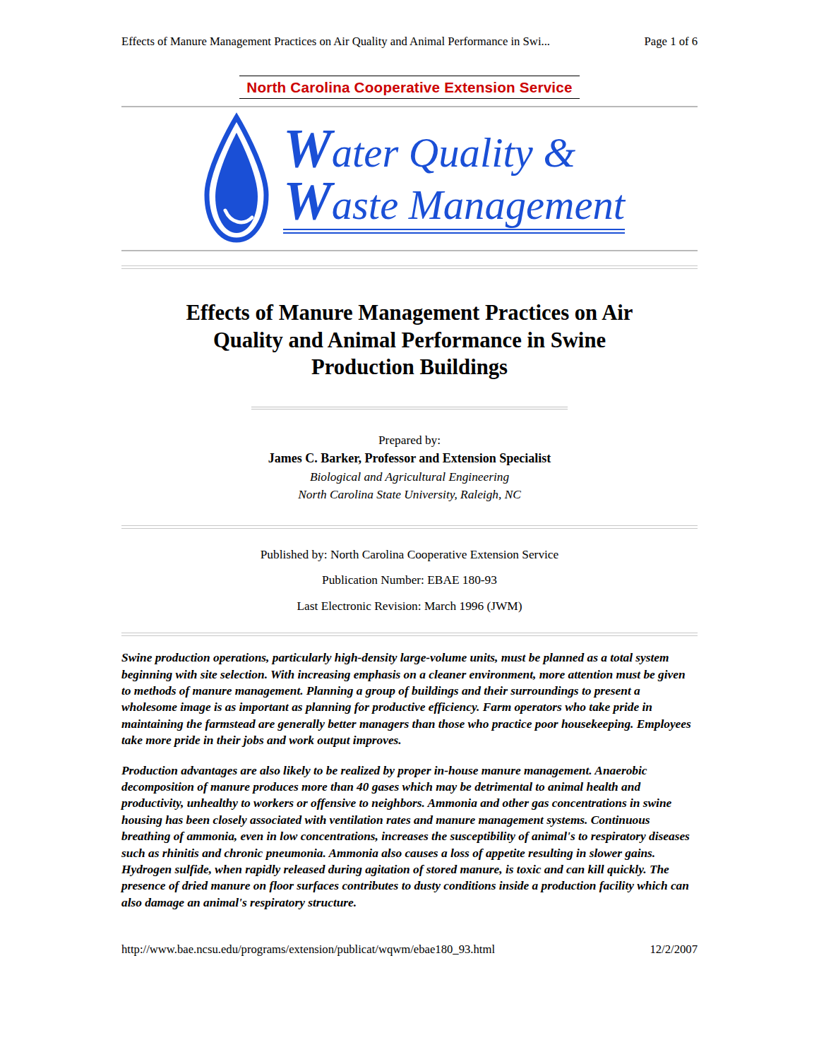Effects of Manure Management Practices on Air Quality and Animal Performance in Swi... Page 1 of 6
North Carolina Cooperative Extension Service
Water Quality &
Waste Management
Effects of Manure Management Practices on Air
Quality and Animal Performance in Swine
Production Buildings
Prepared by:
James C. Barker, Professor and Extension Specialist
Biological and Agricultural Engineering
North Carolina State University, Raleigh, NC
Published by: North Carolina Cooperative Extension Service
Publication Number: EBAE 180-93
Last Electronic Revision: March 1996 (JWM)
Swine production operations, particularly high-density large-volume units, must be planned as a total system beginning with site selection. With increasing emphasis on a cleaner environment, more attention must be given to methods of manure management. Planning a group of buildings and their surroundings to present a wholesome image is as important as planning for productive efficiency. Farm operators who take pride in maintaining the farmstead are generally better managers than those who practice poor housekeeping. Employees take more pride in their jobs and work output improves.
Production advantages are also likely to be realized by proper in-house manure management. Anaerobic decomposition of manure produces more than 40 gases which may be detrimental to animal health and productivity, unhealthy to workers or offensive to neighbors. Ammonia and other gas concentrations in swine housing has been closely associated with ventilation rates and manure management systems. Continuous breathing of ammonia, even in low concentrations, increases the susceptibility of animal's to respiratory diseases such as rhinitis and chronic pneumonia. Ammonia also causes a loss of appetite resulting in slower gains. Hydrogen sulfide, when rapidly released during agitation of stored manure, is toxic and can kill quickly. The presence of dried manure on floor surfaces contributes to dusty conditions inside a production facility which can also damage an animal's respiratory structure.
http://www.bae.ncsu.edu/programs/extension/publicat/wqwm/ebae180_93.html 12/2/2007